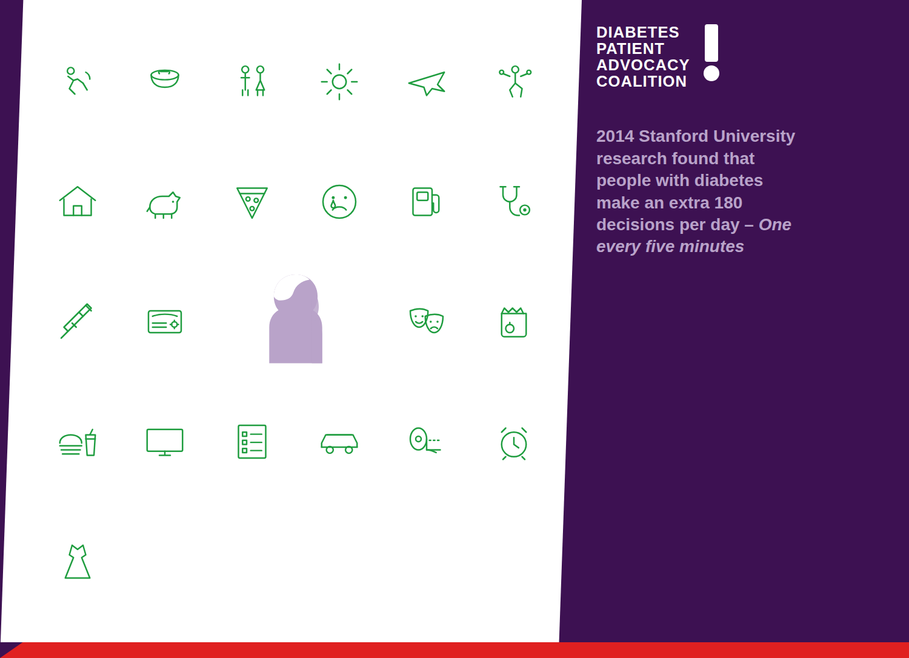Diabetes
Patient
Advocacy
Coalition
2014 Stanford University research found that people with diabetes make an extra 180 decisions per day – One every five minutes